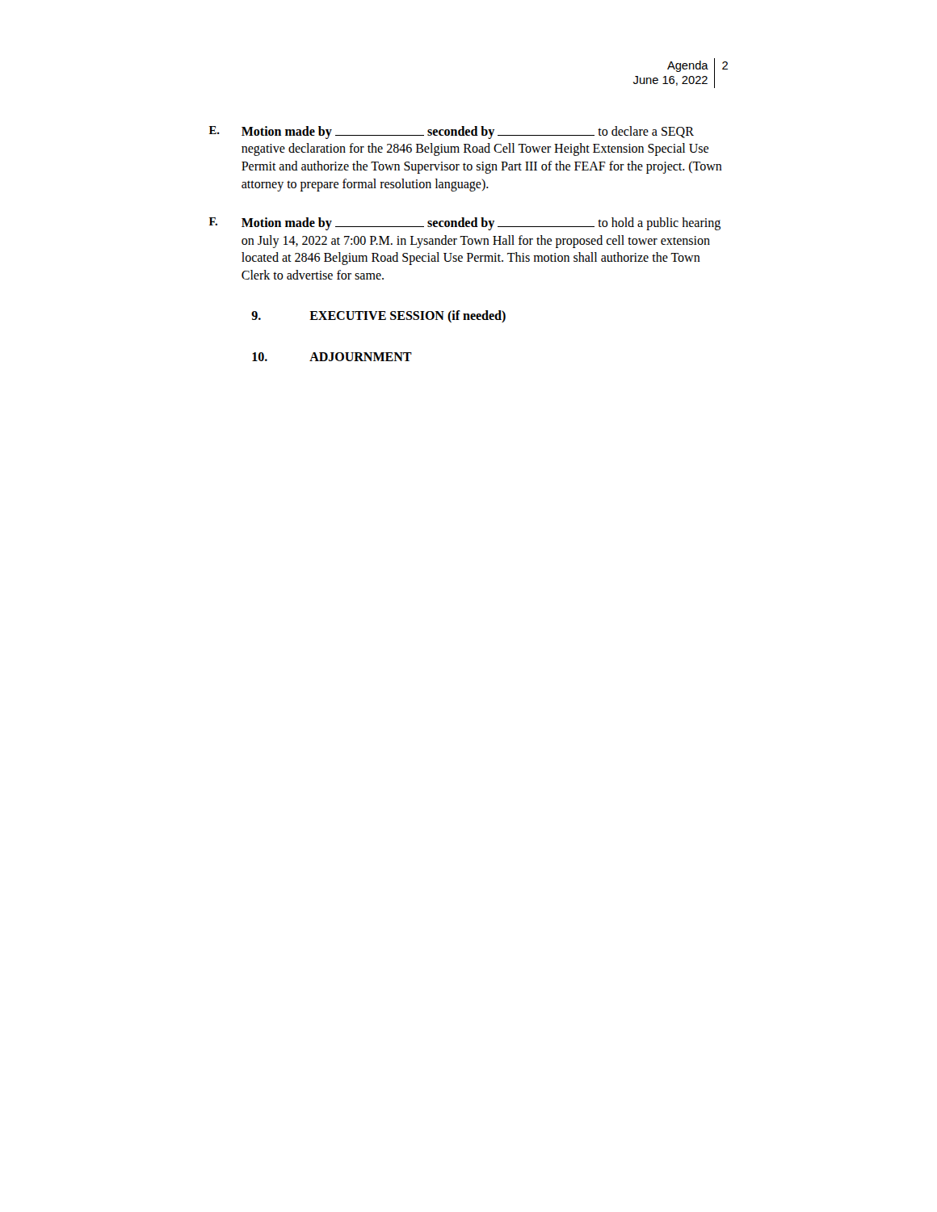Agenda
June 16, 2022
2
E. Motion made by seconded by to declare a SEQR negative declaration for the 2846 Belgium Road Cell Tower Height Extension Special Use Permit and authorize the Town Supervisor to sign Part III of the FEAF for the project. (Town attorney to prepare formal resolution language).
F. Motion made by seconded by to hold a public hearing on July 14, 2022 at 7:00 P.M. in Lysander Town Hall for the proposed cell tower extension located at 2846 Belgium Road Special Use Permit. This motion shall authorize the Town Clerk to advertise for same.
9. EXECUTIVE SESSION (if needed)
10. ADJOURNMENT